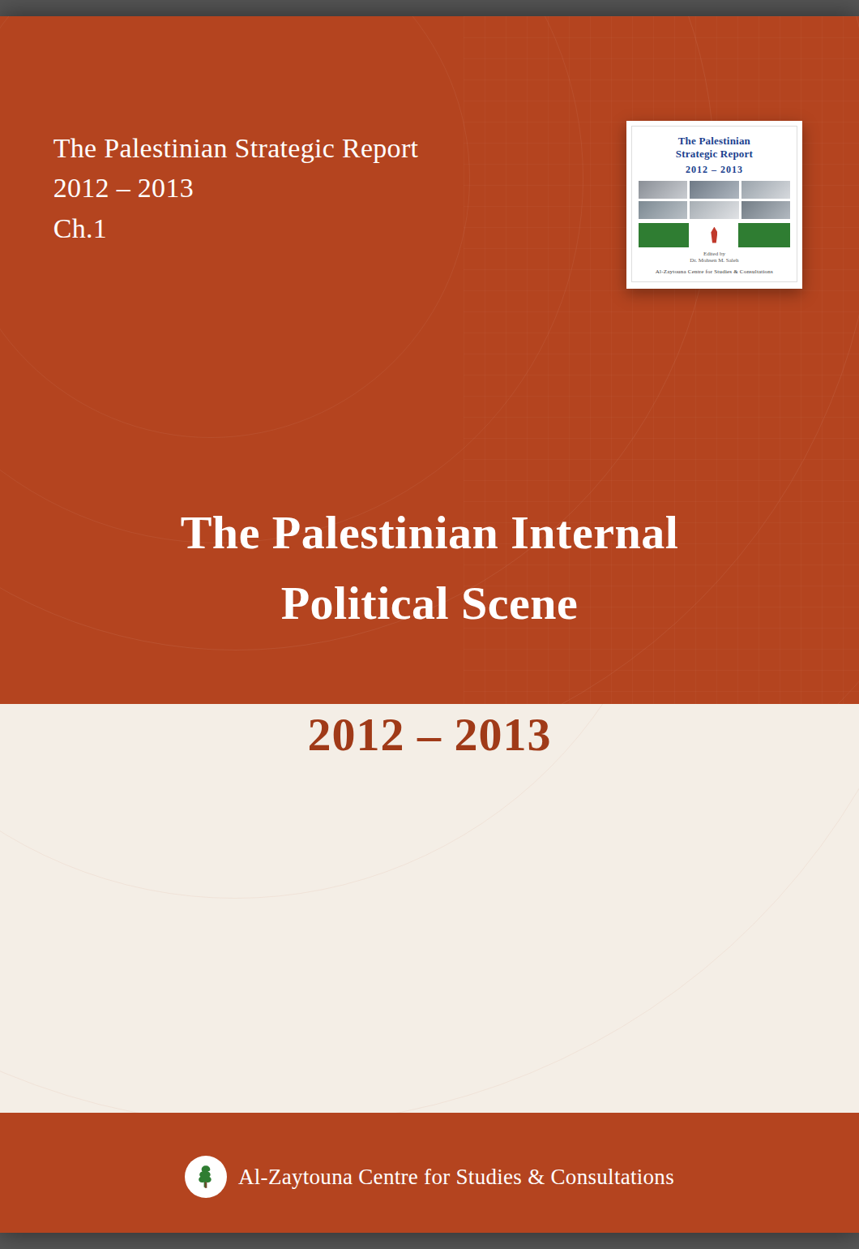The Palestinian Strategic Report
2012 – 2013
Ch.1
The Palestinian
Strategic Report
2012 – 2013
Edited by
Dr. Mohsen M. Saleh
Al-Zaytouna Centre for Studies & Consultations
The Palestinian Internal
Political Scene
2012 – 2013
Al-Zaytouna Centre for Studies & Consultations